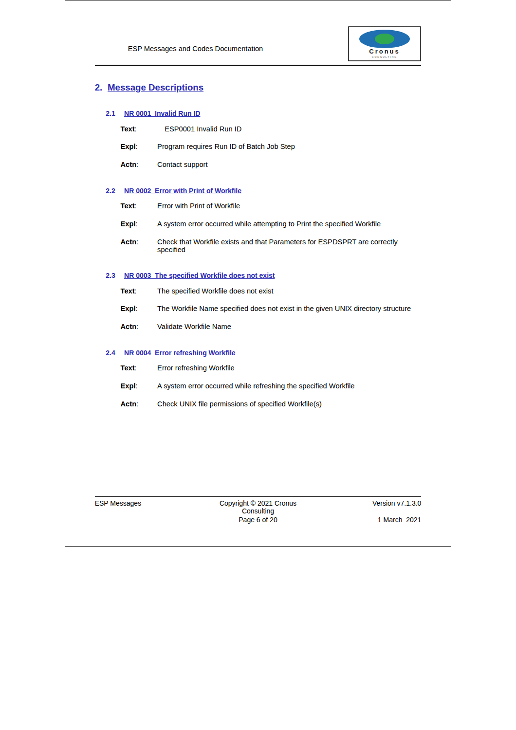ESP Messages and Codes Documentation
Cronus CONSULTING
2. Message Descriptions
2.1 NR 0001 Invalid Run ID
| Text : | ESP0001 Invalid Run ID |
| Expl : | Program requires Run ID of Batch Job Step |
| Actn : | Contact support |
2.2 NR 0002 Error with Print of Workfile
| Text : | Error with Print of Workfile |
| Expl : | A system error occurred while attempting to Print the specified Workfile |
| Actn : | Check that Workfile exists and that Parameters for ESPDSPRT are correctly specified |
2.3 NR 0003 The specified Workfile does not exist
| Text : | The specified Workfile does not exist |
| Expl : | The Workfile Name specified does not exist in the given UNIX directory structure |
| Actn : | Validate Workfile Name |
2.4 NR 0004 Error refreshing Workfile
| Text : | Error refreshing Workfile |
| Expl : | A system error occurred while refreshing the specified Workfile |
| Actn : | Check UNIX file permissions of specified Workfile(s) |
ESP Messages
Copyright © 2021 Cronus Consulting
Version v7.1.3.0
Page 6 of 20
1 March 2021